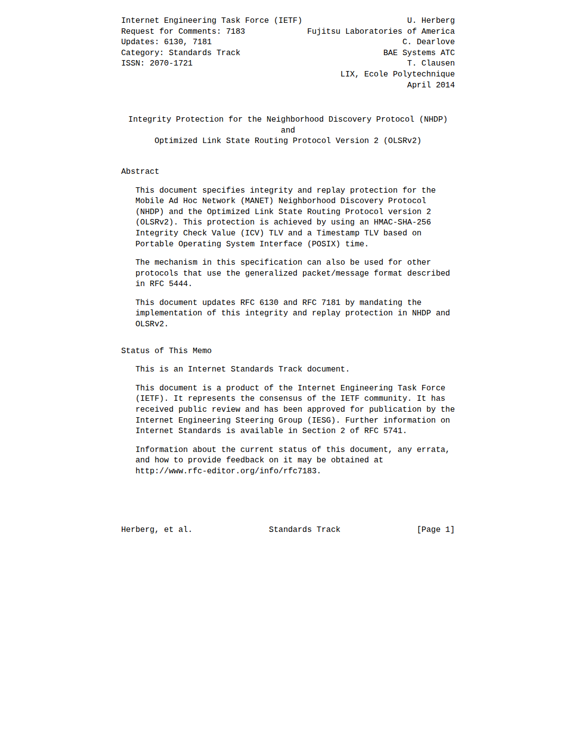| Internet Engineering Task Force (IETF) | U. Herberg |
| Request for Comments: 7183 | Fujitsu Laboratories of America |
| Updates: 6130, 7181 | C. Dearlove |
| Category: Standards Track | BAE Systems ATC |
| ISSN: 2070-1721 | T. Clausen |
| | LIX, Ecole Polytechnique |
| | April 2014 |
Integrity Protection for the Neighborhood Discovery Protocol (NHDP) and
Optimized Link State Routing Protocol Version 2 (OLSRv2)
Abstract
This document specifies integrity and replay protection for the Mobile Ad Hoc Network (MANET) Neighborhood Discovery Protocol (NHDP) and the Optimized Link State Routing Protocol version 2 (OLSRv2). This protection is achieved by using an HMAC-SHA-256 Integrity Check Value (ICV) TLV and a Timestamp TLV based on Portable Operating System Interface (POSIX) time.
The mechanism in this specification can also be used for other protocols that use the generalized packet/message format described in RFC 5444.
This document updates RFC 6130 and RFC 7181 by mandating the implementation of this integrity and replay protection in NHDP and OLSRv2.
Status of This Memo
This is an Internet Standards Track document.
This document is a product of the Internet Engineering Task Force (IETF). It represents the consensus of the IETF community. It has received public review and has been approved for publication by the Internet Engineering Steering Group (IESG). Further information on Internet Standards is available in Section 2 of RFC 5741.
Information about the current status of this document, any errata, and how to provide feedback on it may be obtained at http://www.rfc-editor.org/info/rfc7183.
Herberg, et al. Standards Track [Page 1]